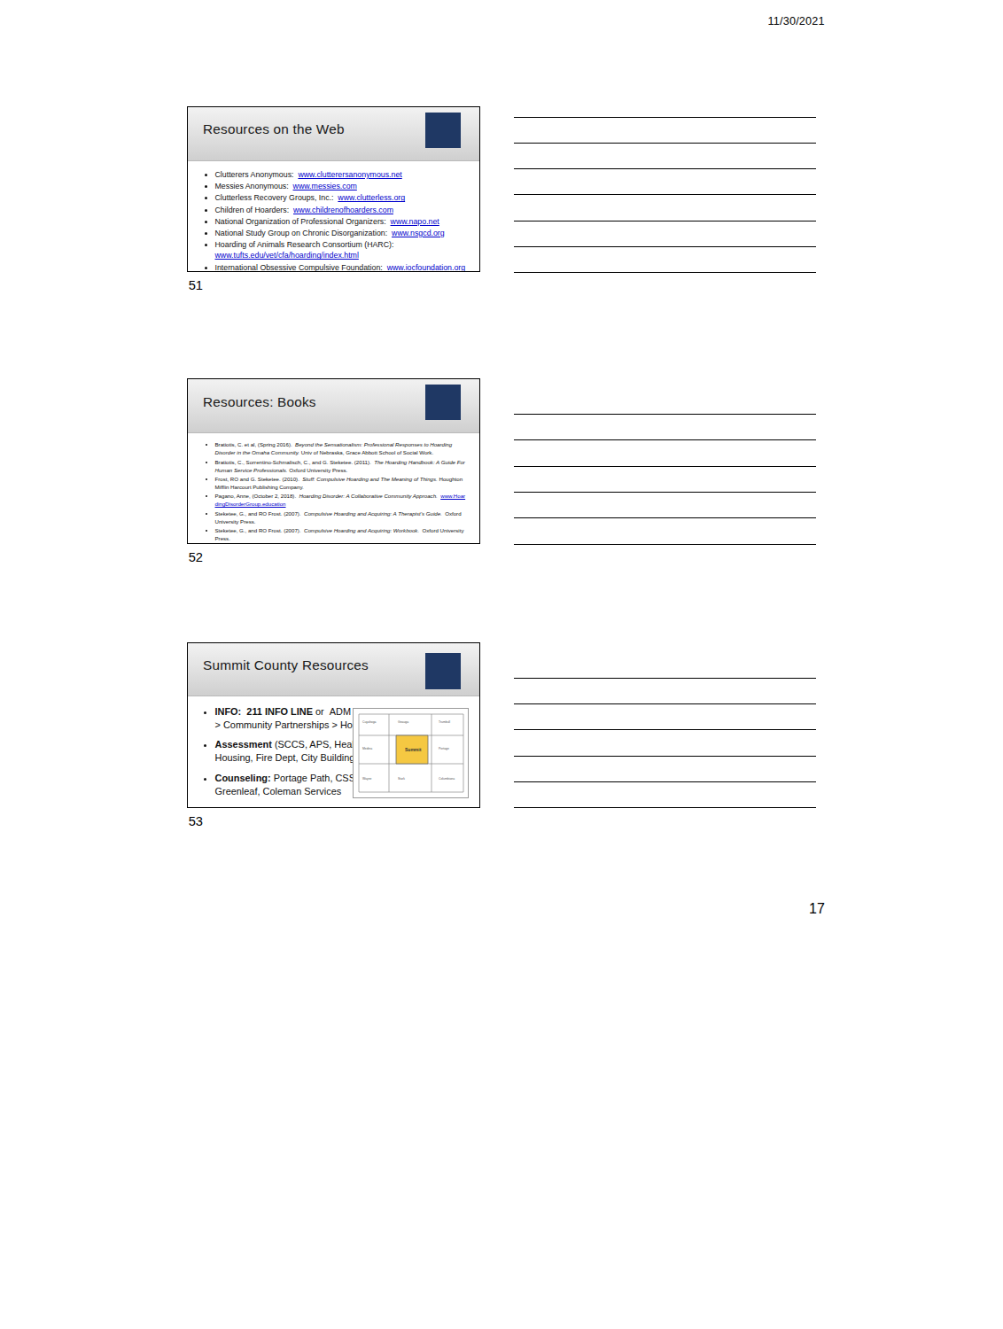11/30/2021
Resources on the Web
Clutterers Anonymous: www.clutterersanonymous.net
Messies Anonymous: www.messies.com
Clutterless Recovery Groups, Inc.: www.clutterless.org
Children of Hoarders: www.childrenofhoarders.com
National Organization of Professional Organizers: www.napo.net
National Study Group on Chronic Disorganization: www.nsgcd.org
Hoarding of Animals Research Consortium (HARC):
www.tufts.edu/vet/cfa/hoarding/index.html
International Obsessive Compulsive Foundation: www.iocfoundation.org
Alzheimer’s Association: www.alz.org
51
Resources: Books
Bratiotis, C. et al, (Spring 2016). Beyond the Sensationalism: Professional Responses to Hoarding Disorder in the Omaha Community. Univ of Nebraska, Grace Abbott School of Social Work.
Bratiotis, C., Sorrentino-Schmalisch, C., and G. Steketee. (2011). The Hoarding Handbook: A Guide For Human Service Professionals. Oxford University Press.
Frost, RO and G. Steketee. (2010). Stuff: Compulsive Hoarding and The Meaning of Things. Houghton Mifflin Harcourt Publishing Company.
Pagano, Anne, (October 2, 2018). Hoarding Disorder: A Collaborative Community Approach. www.HoardingDisorderGroup.education
Steketee, G., and RO Frost. (2007). Compulsive Hoarding and Acquiring: A Therapist’s Guide. Oxford University Press.
Steketee, G., and RO Frost. (2007). Compulsive Hoarding and Acquiring: Workbook. Oxford University Press.
Tolin, DF, RO Frost, and G. Steketee. (2007). Buried in Treasures: Help for Compulsive Acquiring, Saving, and Hoarding. Oxford University Press.
Tompkins, MA. (2014). Clinician’s Guide to Severe Hoarding: A Harm Reduction Approach. Springer
Tompkins, MA & T L Harti. (2009). Digging Out: Helping Your Loved One Manage Clutter, Hoarding, & Compulsive Acquiring. New Harbinger Publications.
52
Summit County Resources
INFO: 211 INFO LINE or ADM Board www.admboard.org > Community Partnerships > Hoarding Task Force
Assessment (SCCS, APS, Health Dept, City of Akron Housing, Fire Dept, City Building Inspector)
Counseling: Portage Path, CSS, Vantage Aging, Greenleaf, Coleman Services
MINOR Cleanup: Vantage Aging, Health Dept, Adult Protective Services
Cuyahoga Geauga Trumbull Medina Portage Wayne Stark Columbiana Summit
53
17